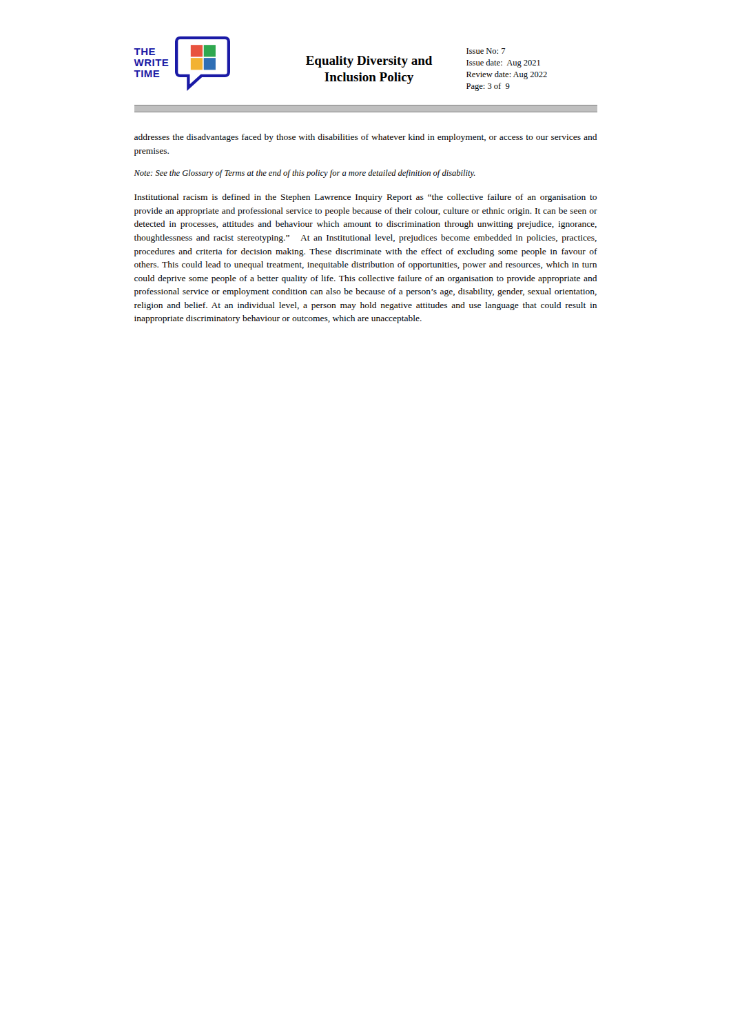THE
WRITE
TIME
Equality Diversity and
Inclusion Policy
Issue No: 7
Issue date: Aug 2021
Review date: Aug 2022
Page: 3 of 9
addresses the disadvantages faced by those with disabilities of whatever kind in employment, or access to our services and premises.
Note: See the Glossary of Terms at the end of this policy for a more detailed definition of disability.
Institutional racism is defined in the Stephen Lawrence Inquiry Report as “the collective failure of an organisation to provide an appropriate and professional service to people because of their colour, culture or ethnic origin. It can be seen or detected in processes, attitudes and behaviour which amount to discrimination through unwitting prejudice, ignorance, thoughtlessness and racist stereotyping.” At an Institutional level, prejudices become embedded in policies, practices, procedures and criteria for decision making. These discriminate with the effect of excluding some people in favour of others. This could lead to unequal treatment, inequitable distribution of opportunities, power and resources, which in turn could deprive some people of a better quality of life. This collective failure of an organisation to provide appropriate and professional service or employment condition can also be because of a person’s age, disability, gender, sexual orientation, religion and belief. At an individual level, a person may hold negative attitudes and use language that could result in inappropriate discriminatory behaviour or outcomes, which are unacceptable.